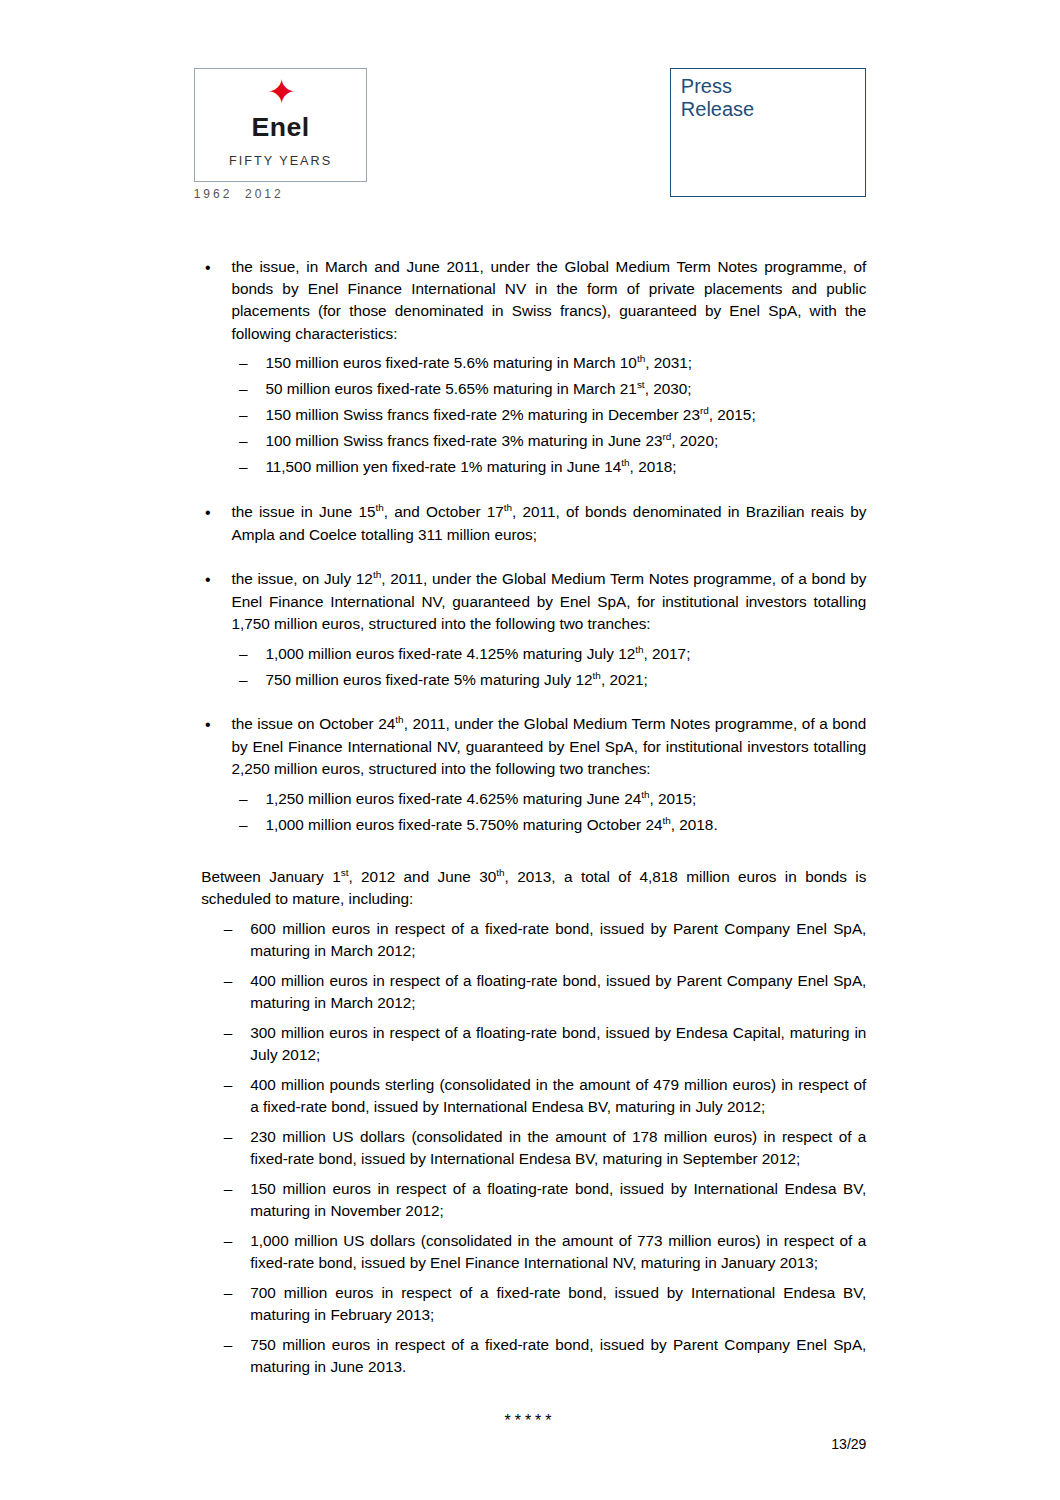✦
Enel
FIFTY YEARS
1962 2012
Press
Release
the issue, in March and June 2011, under the Global Medium Term Notes programme, of bonds by Enel Finance International NV in the form of private placements and public placements (for those denominated in Swiss francs), guaranteed by Enel SpA, with the following characteristics:
150 million euros fixed-rate 5.6% maturing in March 10th, 2031;
50 million euros fixed-rate 5.65% maturing in March 21st, 2030;
150 million Swiss francs fixed-rate 2% maturing in December 23rd, 2015;
100 million Swiss francs fixed-rate 3% maturing in June 23rd, 2020;
11,500 million yen fixed-rate 1% maturing in June 14th, 2018;
the issue in June 15th, and October 17th, 2011, of bonds denominated in Brazilian reais by Ampla and Coelce totalling 311 million euros;
the issue, on July 12th, 2011, under the Global Medium Term Notes programme, of a bond by Enel Finance International NV, guaranteed by Enel SpA, for institutional investors totalling 1,750 million euros, structured into the following two tranches:
1,000 million euros fixed-rate 4.125% maturing July 12th, 2017;
750 million euros fixed-rate 5% maturing July 12th, 2021;
the issue on October 24th, 2011, under the Global Medium Term Notes programme, of a bond by Enel Finance International NV, guaranteed by Enel SpA, for institutional investors totalling 2,250 million euros, structured into the following two tranches:
1,250 million euros fixed-rate 4.625% maturing June 24th, 2015;
1,000 million euros fixed-rate 5.750% maturing October 24th, 2018.
Between January 1st, 2012 and June 30th, 2013, a total of 4,818 million euros in bonds is scheduled to mature, including:
600 million euros in respect of a fixed-rate bond, issued by Parent Company Enel SpA, maturing in March 2012;
400 million euros in respect of a floating-rate bond, issued by Parent Company Enel SpA, maturing in March 2012;
300 million euros in respect of a floating-rate bond, issued by Endesa Capital, maturing in July 2012;
400 million pounds sterling (consolidated in the amount of 479 million euros) in respect of a fixed-rate bond, issued by International Endesa BV, maturing in July 2012;
230 million US dollars (consolidated in the amount of 178 million euros) in respect of a fixed-rate bond, issued by International Endesa BV, maturing in September 2012;
150 million euros in respect of a floating-rate bond, issued by International Endesa BV, maturing in November 2012;
1,000 million US dollars (consolidated in the amount of 773 million euros) in respect of a fixed-rate bond, issued by Enel Finance International NV, maturing in January 2013;
700 million euros in respect of a fixed-rate bond, issued by International Endesa BV, maturing in February 2013;
750 million euros in respect of a fixed-rate bond, issued by Parent Company Enel SpA, maturing in June 2013.
*****
13/29